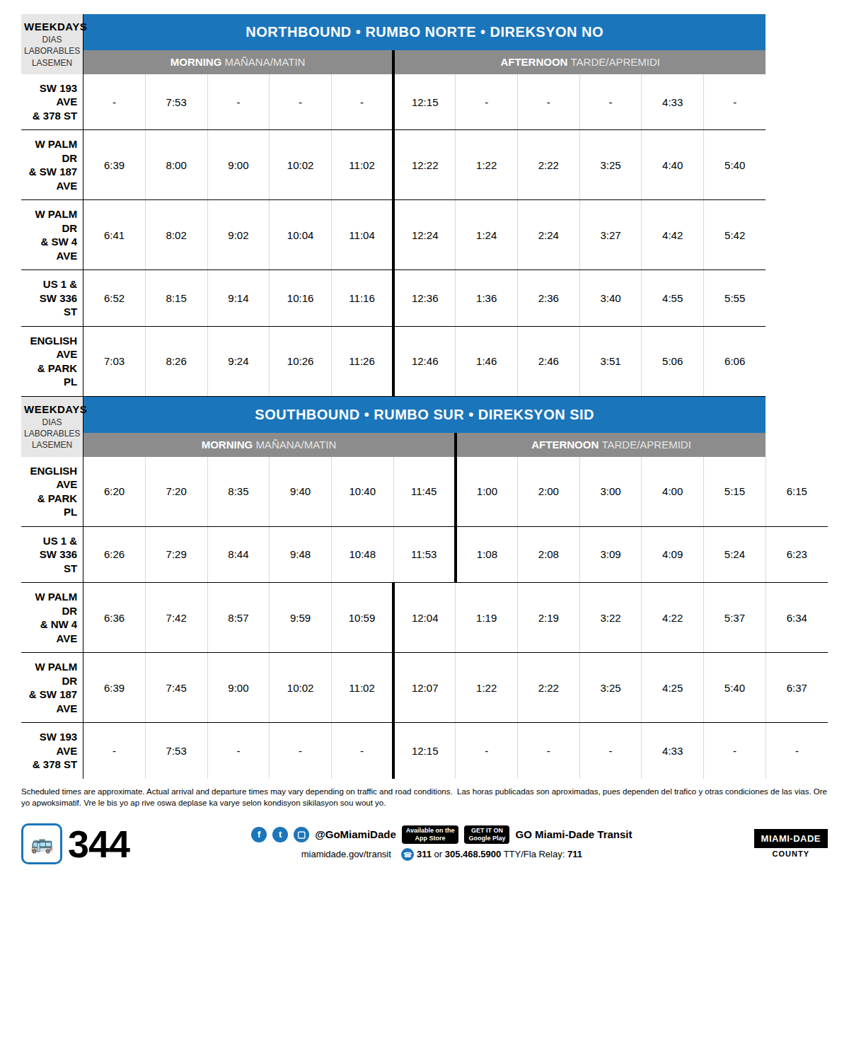| WEEKDAYS DIAS LABORABLES LASEMEN | NORTHBOUND • RUMBO NORTE • DIREKSYON NO |
| MORNING MAÑANA/MATIN | AFTERNOON TARDE/APREMIDI |
| SW 193 AVE & 378 ST | - | 7:53 | - | - | - | 12:15 | - | - | - | 4:33 | - |
| W PALM DR & SW 187 AVE | 6:39 | 8:00 | 9:00 | 10:02 | 11:02 | 12:22 | 1:22 | 2:22 | 3:25 | 4:40 | 5:40 |
| W PALM DR & SW 4 AVE | 6:41 | 8:02 | 9:02 | 10:04 | 11:04 | 12:24 | 1:24 | 2:24 | 3:27 | 4:42 | 5:42 |
| US 1 & SW 336 ST | 6:52 | 8:15 | 9:14 | 10:16 | 11:16 | 12:36 | 1:36 | 2:36 | 3:40 | 4:55 | 5:55 |
| ENGLISH AVE & PARK PL | 7:03 | 8:26 | 9:24 | 10:26 | 11:26 | 12:46 | 1:46 | 2:46 | 3:51 | 5:06 | 6:06 |
| WEEKDAYS DIAS LABORABLES LASEMEN | SOUTHBOUND • RUMBO SUR • DIREKSYON SID |
| MORNING MAÑANA/MATIN | AFTERNOON TARDE/APREMIDI |
| ENGLISH AVE & PARK PL | 6:20 | 7:20 | 8:35 | 9:40 | 10:40 | 11:45 | 1:00 | 2:00 | 3:00 | 4:00 | 5:15 | 6:15 |
| US 1 & SW 336 ST | 6:26 | 7:29 | 8:44 | 9:48 | 10:48 | 11:53 | 1:08 | 2:08 | 3:09 | 4:09 | 5:24 | 6:23 |
| W PALM DR & NW 4 AVE | 6:36 | 7:42 | 8:57 | 9:59 | 10:59 | 12:04 | 1:19 | 2:19 | 3:22 | 4:22 | 5:37 | 6:34 |
| W PALM DR & SW 187 AVE | 6:39 | 7:45 | 9:00 | 10:02 | 11:02 | 12:07 | 1:22 | 2:22 | 3:25 | 4:25 | 5:40 | 6:37 |
| SW 193 AVE & 378 ST | - | 7:53 | - | - | - | 12:15 | - | - | - | 4:33 | - | - |
Scheduled times are approximate. Actual arrival and departure times may vary depending on traffic and road conditions. Las horas publicadas son aproximadas, pues dependen del trafico y otras condiciones de las vias. Ore yo apwoksimatif. Vre le bis yo ap rive oswa deplase ka varye selon kondisyon sikilasyon sou wout yo.
🚌
344
f t ▢ @GoMiamiDade Available on the
App Store GET IT ON
Google Play GO Miami-Dade Transit
miamidade.gov/transit ☎ 311 or 305.468.5900 TTY/Fla Relay: 711
MIAMI-DADE
COUNTY